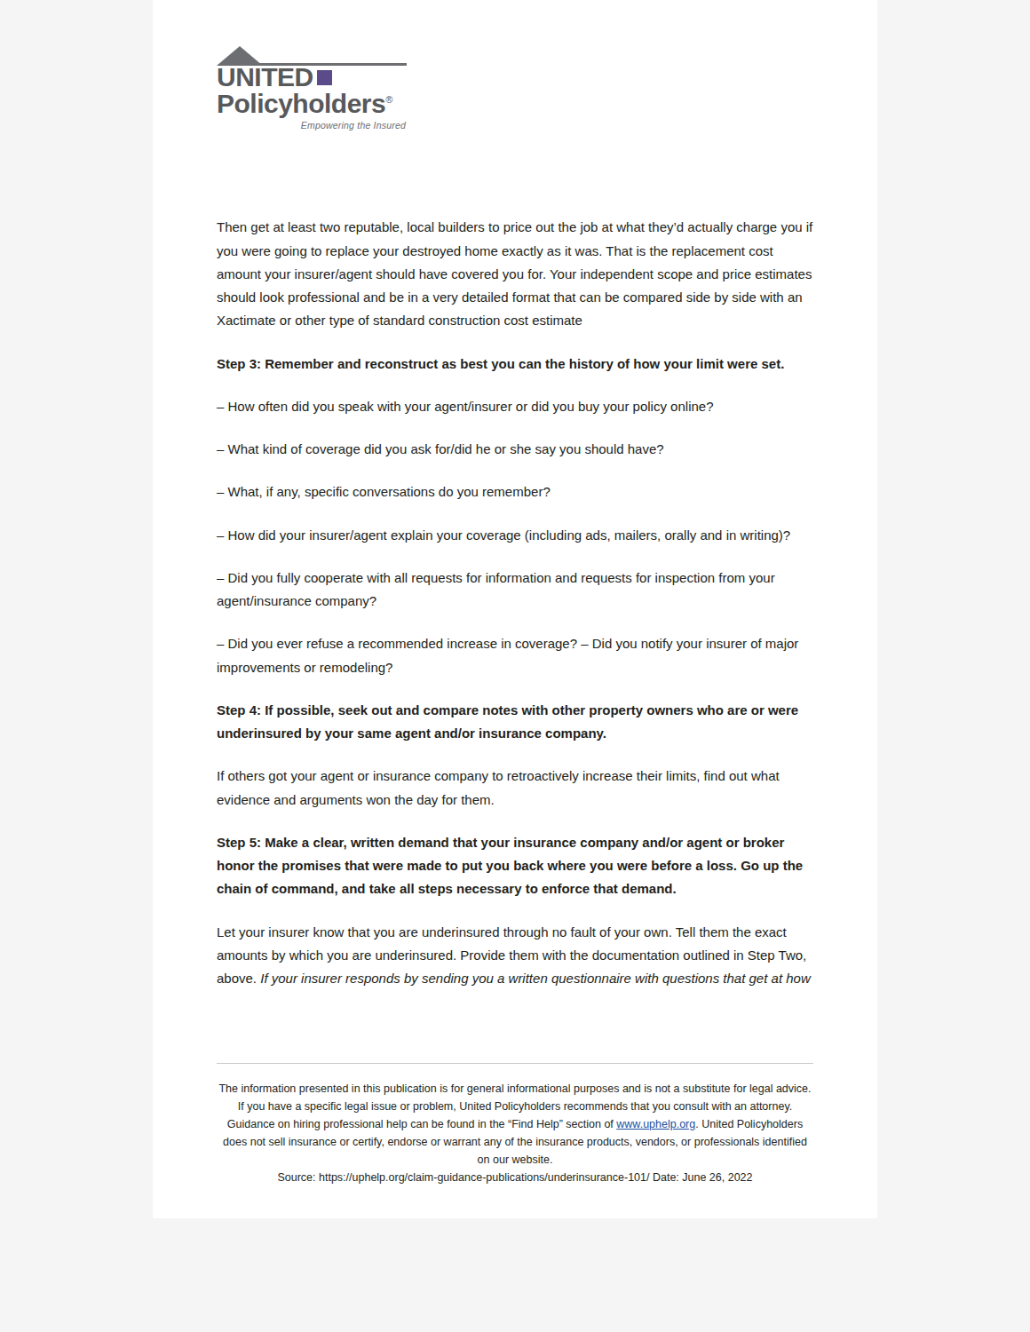UNITED
Policyholders®
Empowering the Insured
Then get at least two reputable, local builders to price out the job at what they’d actually charge you if you were going to replace your destroyed home exactly as it was. That is the replacement cost amount your insurer/agent should have covered you for. Your independent scope and price estimates should look professional and be in a very detailed format that can be compared side by side with an Xactimate or other type of standard construction cost estimate
Step 3: Remember and reconstruct as best you can the history of how your limit were set.
– How often did you speak with your agent/insurer or did you buy your policy online?
– What kind of coverage did you ask for/did he or she say you should have?
– What, if any, specific conversations do you remember?
– How did your insurer/agent explain your coverage (including ads, mailers, orally and in writing)?
– Did you fully cooperate with all requests for information and requests for inspection from your agent/insurance company?
– Did you ever refuse a recommended increase in coverage? – Did you notify your insurer of major improvements or remodeling?
Step 4: If possible, seek out and compare notes with other property owners who are or were underinsured by your same agent and/or insurance company.
If others got your agent or insurance company to retroactively increase their limits, find out what evidence and arguments won the day for them.
Step 5: Make a clear, written demand that your insurance company and/or agent or broker honor the promises that were made to put you back where you were before a loss. Go up the chain of command, and take all steps necessary to enforce that demand.
Let your insurer know that you are underinsured through no fault of your own. Tell them the exact amounts by which you are underinsured. Provide them with the documentation outlined in Step Two, above. If your insurer responds by sending you a written questionnaire with questions that get at how
The information presented in this publication is for general informational purposes and is not a substitute for legal advice. If you have a specific legal issue or problem, United Policyholders recommends that you consult with an attorney. Guidance on hiring professional help can be found in the “Find Help” section of www.uphelp.org. United Policyholders does not sell insurance or certify, endorse or warrant any of the insurance products, vendors, or professionals identified on our website.
Source: https://uphelp.org/claim-guidance-publications/underinsurance-101/ Date: June 26, 2022